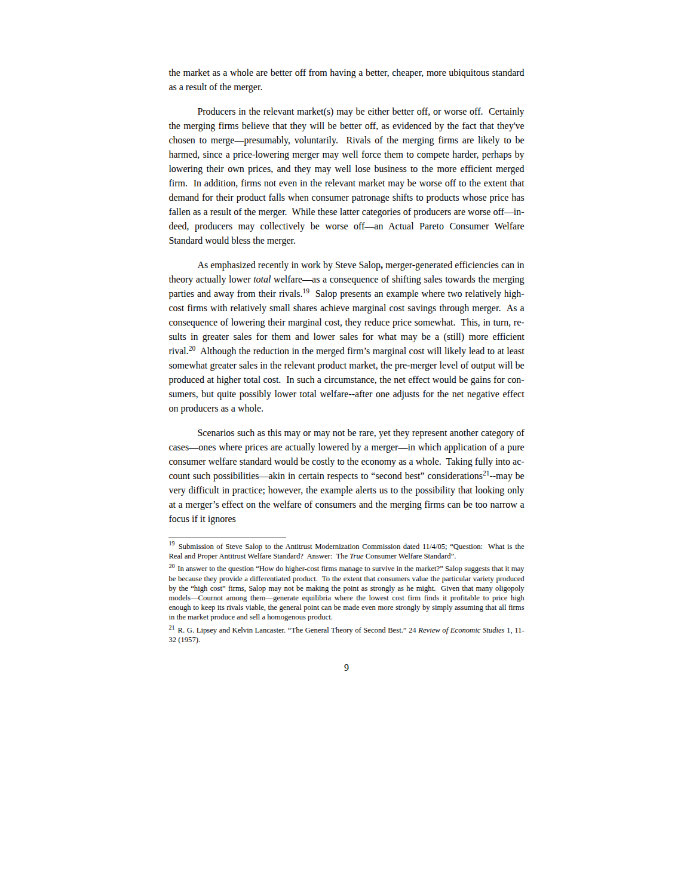the market as a whole are better off from having a better, cheaper, more ubiquitous standard as a result of the merger.
Producers in the relevant market(s) may be either better off, or worse off. Certainly the merging firms believe that they will be better off, as evidenced by the fact that they've chosen to merge—presumably, voluntarily. Rivals of the merging firms are likely to be harmed, since a price-lowering merger may well force them to compete harder, perhaps by lowering their own prices, and they may well lose business to the more efficient merged firm. In addition, firms not even in the relevant market may be worse off to the extent that demand for their product falls when consumer patronage shifts to products whose price has fallen as a result of the merger. While these latter categories of producers are worse off—indeed, producers may collectively be worse off—an Actual Pareto Consumer Welfare Standard would bless the merger.
As emphasized recently in work by Steve Salop, merger-generated efficiencies can in theory actually lower total welfare—as a consequence of shifting sales towards the merging parties and away from their rivals.19 Salop presents an example where two relatively high-cost firms with relatively small shares achieve marginal cost savings through merger. As a consequence of lowering their marginal cost, they reduce price somewhat. This, in turn, results in greater sales for them and lower sales for what may be a (still) more efficient rival.20 Although the reduction in the merged firm’s marginal cost will likely lead to at least somewhat greater sales in the relevant product market, the pre-merger level of output will be produced at higher total cost. In such a circumstance, the net effect would be gains for consumers, but quite possibly lower total welfare--after one adjusts for the net negative effect on producers as a whole.
Scenarios such as this may or may not be rare, yet they represent another category of cases—ones where prices are actually lowered by a merger—in which application of a pure consumer welfare standard would be costly to the economy as a whole. Taking fully into account such possibilities—akin in certain respects to “second best” considerations21--may be very difficult in practice; however, the example alerts us to the possibility that looking only at a merger’s effect on the welfare of consumers and the merging firms can be too narrow a focus if it ignores
19 Submission of Steve Salop to the Antitrust Modernization Commission dated 11/4/05; “Question: What is the Real and Proper Antitrust Welfare Standard? Answer: The True Consumer Welfare Standard”.
20 In answer to the question “How do higher-cost firms manage to survive in the market?” Salop suggests that it may be because they provide a differentiated product. To the extent that consumers value the particular variety produced by the “high cost” firms, Salop may not be making the point as strongly as he might. Given that many oligopoly models—Cournot among them—generate equilibria where the lowest cost firm finds it profitable to price high enough to keep its rivals viable, the general point can be made even more strongly by simply assuming that all firms in the market produce and sell a homogenous product.
21 R. G. Lipsey and Kelvin Lancaster. “The General Theory of Second Best.” 24 Review of Economic Studies 1, 11-32 (1957).
9